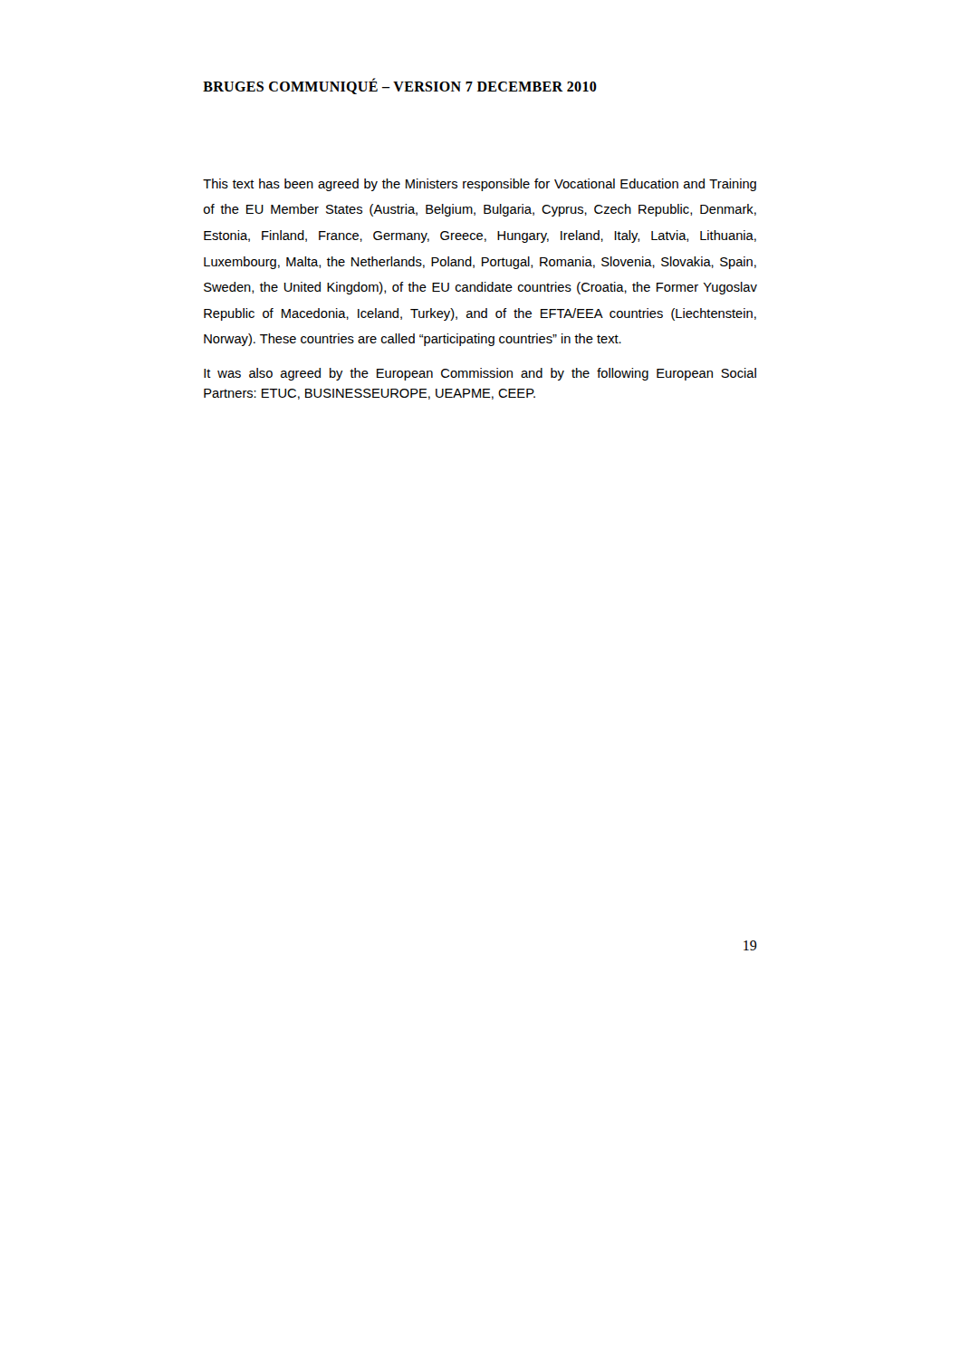BRUGES COMMUNIQUÉ – VERSION 7 DECEMBER 2010
This text has been agreed by the Ministers responsible for Vocational Education and Training of the EU Member States (Austria, Belgium, Bulgaria, Cyprus, Czech Republic, Denmark, Estonia, Finland, France, Germany, Greece, Hungary, Ireland, Italy, Latvia, Lithuania, Luxembourg, Malta, the Netherlands, Poland, Portugal, Romania, Slovenia, Slovakia, Spain, Sweden, the United Kingdom), of the EU candidate countries (Croatia, the Former Yugoslav Republic of Macedonia, Iceland, Turkey), and of the EFTA/EEA countries (Liechtenstein, Norway). These countries are called “participating countries” in the text.
It was also agreed by the European Commission and by the following European Social Partners: ETUC, BUSINESSEUROPE, UEAPME, CEEP.
19